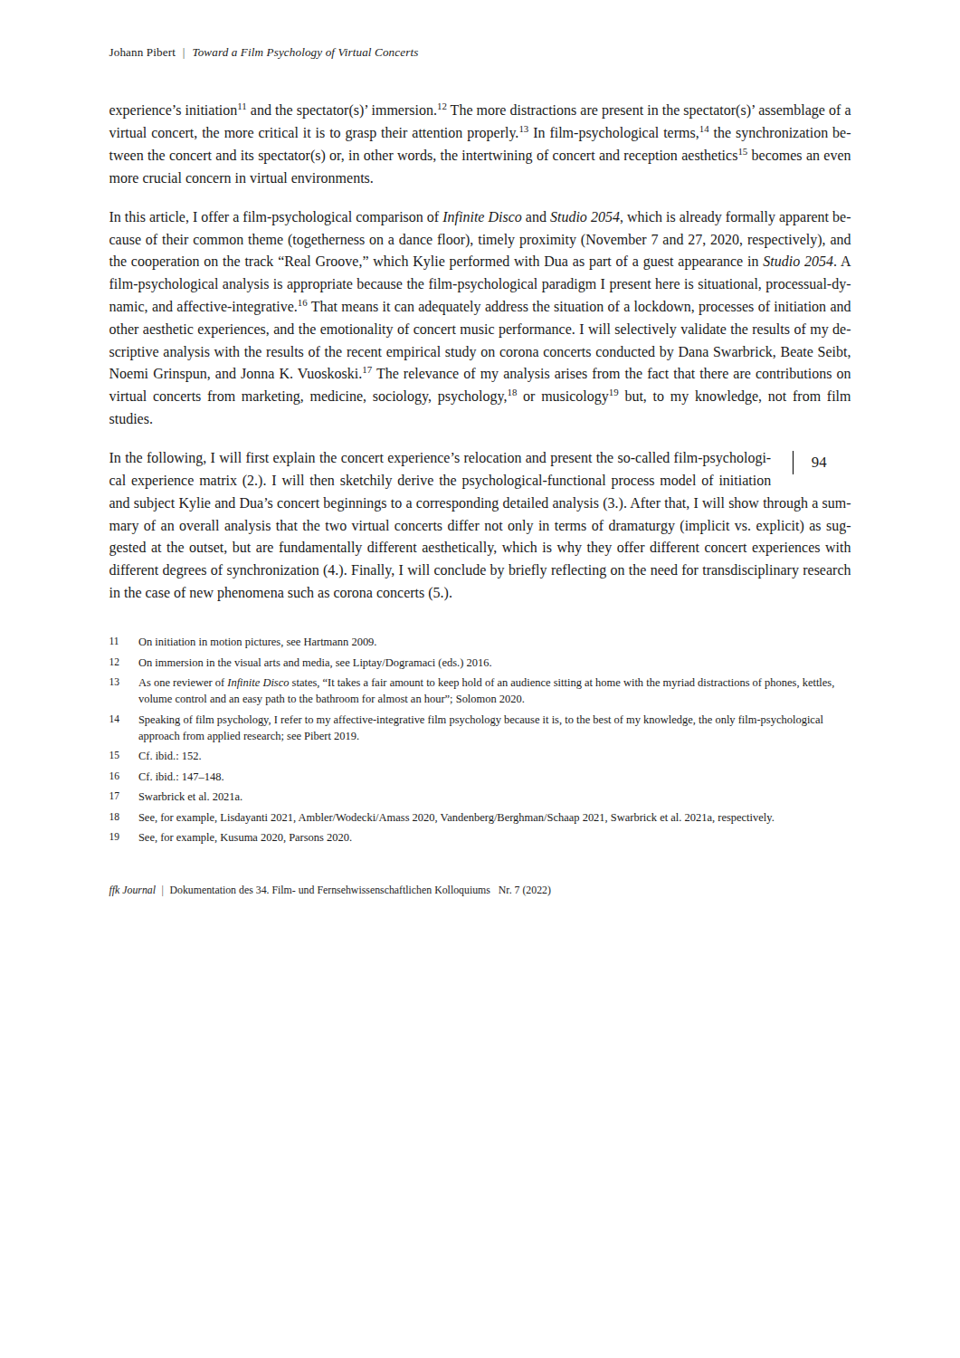Johann Pibert|Toward a Film Psychology of Virtual Concerts
experience’s initiation11 and the spectator(s)’ immersion.12 The more distractions are present in the spectator(s)’ assemblage of a virtual concert, the more critical it is to grasp their attention properly.13 In film-psychological terms,14 the synchronization between the concert and its spectator(s) or, in other words, the intertwining of concert and reception aesthetics15 becomes an even more crucial concern in virtual environments.
In this article, I offer a film-psychological comparison of Infinite Disco and Studio 2054, which is already formally apparent because of their common theme (togetherness on a dance floor), timely proximity (November 7 and 27, 2020, respectively), and the cooperation on the track “Real Groove,” which Kylie performed with Dua as part of a guest appearance in Studio 2054. A film-psychological analysis is appropriate because the film-psychological paradigm I present here is situational, processual-dynamic, and affective-integrative.16 That means it can adequately address the situation of a lockdown, processes of initiation and other aesthetic experiences, and the emotionality of concert music performance. I will selectively validate the results of my descriptive analysis with the results of the recent empirical study on corona concerts conducted by Dana Swarbrick, Beate Seibt, Noemi Grinspun, and Jonna K. Vuoskoski.17 The relevance of my analysis arises from the fact that there are contributions on virtual concerts from marketing, medicine, sociology, psychology,18 or musicology19 but, to my knowledge, not from film studies.
94
In the following, I will first explain the concert experience’s relocation and present the so-called film-psychological experience matrix (2.). I will then sketchily derive the psychological-functional process model of initiation and subject Kylie and Dua’s concert beginnings to a corresponding detailed analysis (3.). After that, I will show through a summary of an overall analysis that the two virtual concerts differ not only in terms of dramaturgy (implicit vs. explicit) as suggested at the outset, but are fundamentally different aesthetically, which is why they offer different concert experiences with different degrees of synchronization (4.). Finally, I will conclude by briefly reflecting on the need for transdisciplinary research in the case of new phenomena such as corona concerts (5.).
11 On initiation in motion pictures, see Hartmann 2009.
12 On immersion in the visual arts and media, see Liptay/Dogramaci (eds.) 2016.
13 As one reviewer of Infinite Disco states, “It takes a fair amount to keep hold of an audience sitting at home with the myriad distractions of phones, kettles, volume control and an easy path to the bathroom for almost an hour”; Solomon 2020.
14 Speaking of film psychology, I refer to my affective-integrative film psychology because it is, to the best of my knowledge, the only film-psychological approach from applied research; see Pibert 2019.
15 Cf. ibid.: 152.
16 Cf. ibid.: 147–148.
17 Swarbrick et al. 2021a.
18 See, for example, Lisdayanti 2021, Ambler/Wodecki/Amass 2020, Vandenberg/Berghman/Schaap 2021, Swarbrick et al. 2021a, respectively.
19 See, for example, Kusuma 2020, Parsons 2020.
ffk Journal|Dokumentation des 34. Film- und Fernsehwissenschaftlichen Kolloquiums Nr. 7 (2022)